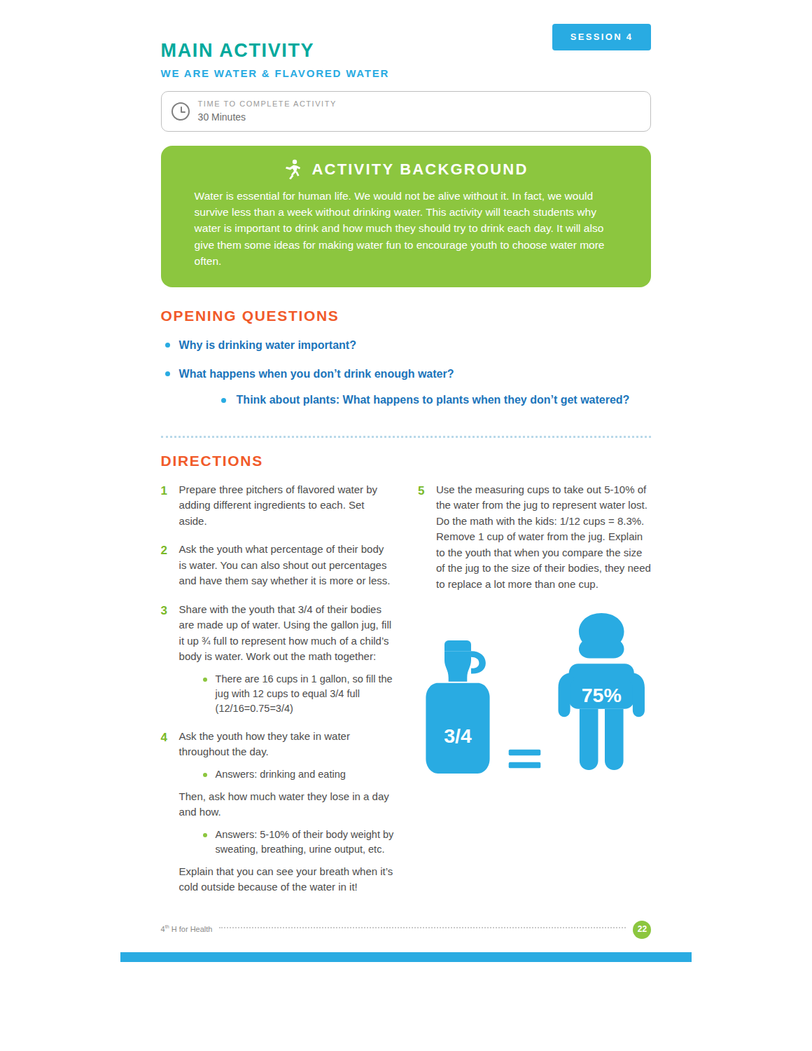SESSION 4
MAIN ACTIVITY
We Are Water & Flavored Water
Time to complete activity 30 Minutes
ACTIVITY BACKGROUND
Water is essential for human life. We would not be alive without it. In fact, we would survive less than a week without drinking water. This activity will teach students why water is important to drink and how much they should try to drink each day. It will also give them some ideas for making water fun to encourage youth to choose water more often.
OPENING QUESTIONS
Why is drinking water important?
What happens when you don’t drink enough water?
Think about plants: What happens to plants when they don’t get watered?
DIRECTIONS
Prepare three pitchers of flavored water by adding different ingredients to each. Set aside.
Ask the youth what percentage of their body is water. You can also shout out percentages and have them say whether it is more or less.
Share with the youth that 3/4 of their bodies are made up of water. Using the gallon jug, fill it up ¾ full to represent how much of a child’s body is water. Work out the math together:
There are 16 cups in 1 gallon, so fill the jug with 12 cups to equal 3/4 full (12/16=0.75=3/4)
Ask the youth how they take in water throughout the day.
Answers: drinking and eating
Then, ask how much water they lose in a day and how.
Answers: 5-10% of their body weight by sweating, breathing, urine output, etc.
Explain that you can see your breath when it’s cold outside because of the water in it!
Use the measuring cups to take out 5-10% of the water from the jug to represent water lost. Do the math with the kids: 1/12 cups = 8.3%. Remove 1 cup of water from the jug. Explain to the youth that when you compare the size of the jug to the size of their bodies, they need to replace a lot more than one cup.
3/4 75%
4th H for Health 22